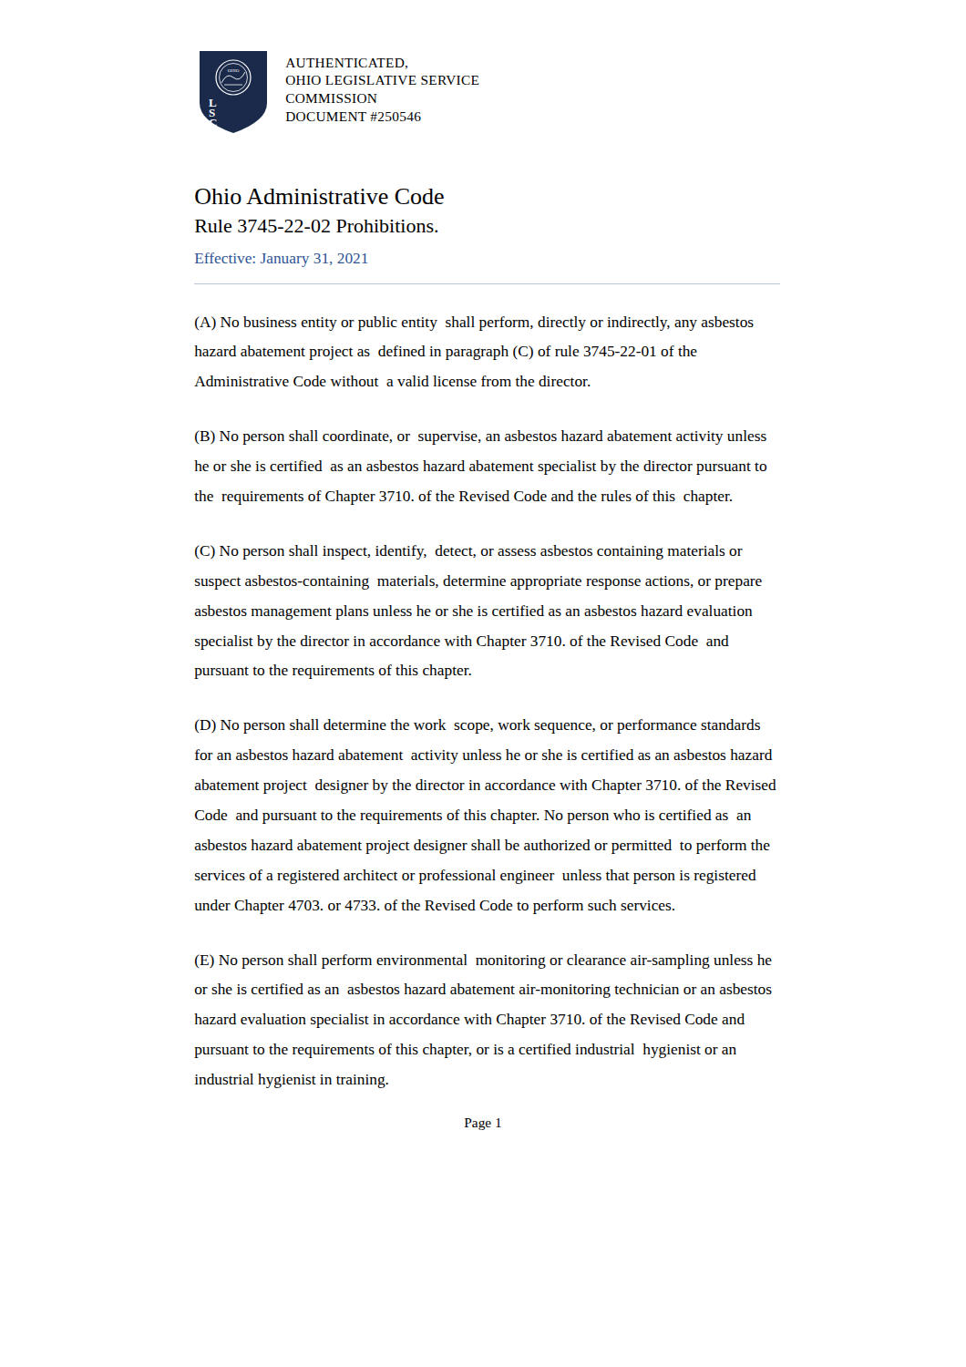OHIO L S C
AUTHENTICATED,
OHIO LEGISLATIVE SERVICE
COMMISSION
DOCUMENT #250546
Ohio Administrative Code
Rule 3745-22-02 Prohibitions.
Effective: January 31, 2021
(A) No business entity or public entity shall perform, directly or indirectly, any asbestos hazard abatement project as defined in paragraph (C) of rule 3745-22-01 of the Administrative Code without a valid license from the director.
(B) No person shall coordinate, or supervise, an asbestos hazard abatement activity unless he or she is certified as an asbestos hazard abatement specialist by the director pursuant to the requirements of Chapter 3710. of the Revised Code and the rules of this chapter.
(C) No person shall inspect, identify, detect, or assess asbestos containing materials or suspect asbestos-containing materials, determine appropriate response actions, or prepare asbestos management plans unless he or she is certified as an asbestos hazard evaluation specialist by the director in accordance with Chapter 3710. of the Revised Code and pursuant to the requirements of this chapter.
(D) No person shall determine the work scope, work sequence, or performance standards for an asbestos hazard abatement activity unless he or she is certified as an asbestos hazard abatement project designer by the director in accordance with Chapter 3710. of the Revised Code and pursuant to the requirements of this chapter. No person who is certified as an asbestos hazard abatement project designer shall be authorized or permitted to perform the services of a registered architect or professional engineer unless that person is registered under Chapter 4703. or 4733. of the Revised Code to perform such services.
(E) No person shall perform environmental monitoring or clearance air-sampling unless he or she is certified as an asbestos hazard abatement air-monitoring technician or an asbestos hazard evaluation specialist in accordance with Chapter 3710. of the Revised Code and pursuant to the requirements of this chapter, or is a certified industrial hygienist or an industrial hygienist in training.
Page 1